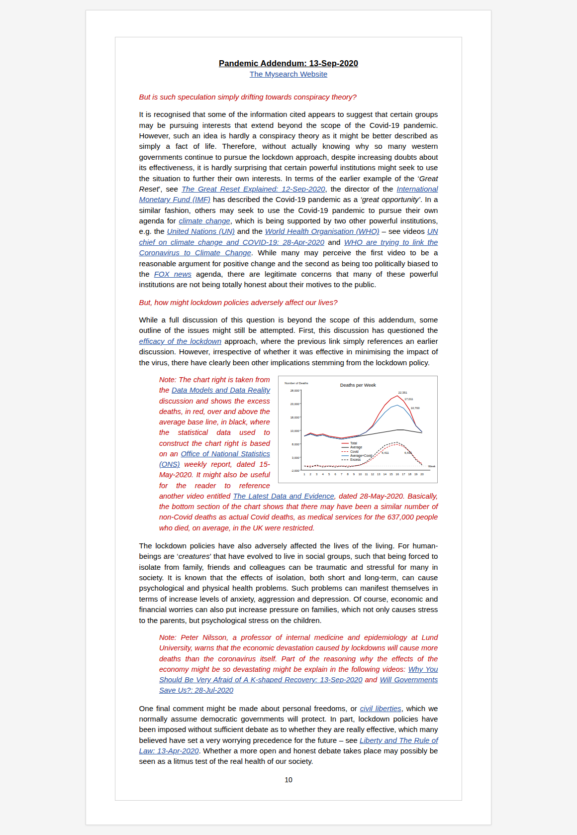Pandemic Addendum: 13-Sep-2020
The Mysearch Website
But is such speculation simply drifting towards conspiracy theory?
It is recognised that some of the information cited appears to suggest that certain groups may be pursuing interests that extend beyond the scope of the Covid-19 pandemic. However, such an idea is hardly a conspiracy theory as it might be better described as simply a fact of life. Therefore, without actually knowing why so many western governments continue to pursue the lockdown approach, despite increasing doubts about its effectiveness, it is hardly surprising that certain powerful institutions might seek to use the situation to further their own interests. In terms of the earlier example of the ‘Great Reset’, see The Great Reset Explained: 12-Sep-2020, the director of the International Monetary Fund (IMF) has described the Covid-19 pandemic as a ‘great opportunity’. In a similar fashion, others may seek to use the Covid-19 pandemic to pursue their own agenda for climate change, which is being supported by two other powerful institutions, e.g. the United Nations (UN) and the World Health Organisation (WHO) – see videos UN chief on climate change and COVID-19: 28-Apr-2020 and WHO are trying to link the Coronavirus to Climate Change. While many may perceive the first video to be a reasonable argument for positive change and the second as being too politically biased to the FOX news agenda, there are legitimate concerns that many of these powerful institutions are not being totally honest about their motives to the public.
But, how might lockdown policies adversely affect our lives?
While a full discussion of this question is beyond the scope of this addendum, some outline of the issues might still be attempted. First, this discussion has questioned the efficacy of the lockdown approach, where the previous link simply references an earlier discussion. However, irrespective of whether it was effective in minimising the impact of the virus, there have clearly been other implications stemming from the lockdown policy.
Deaths per Week Number of Deaths 28,000 23,000 18,000 13,000 8,000 3,000 -2,000 1 2 3 4 5 6 7 8 9 10 11 12 13 14 15 16 17 18 19 20 Week 22,351 17,011 10,700 6,411 6,433 Total Average Covid Average+Covid Excess
Note: The chart right is taken from the Data Models and Data Reality discussion and shows the excess deaths, in red, over and above the average base line, in black, where the statistical data used to construct the chart right is based on an Office of National Statistics (ONS) weekly report, dated 15-May-2020. It might also be useful for the reader to reference another video entitled The Latest Data and Evidence, dated 28-May-2020. Basically, the bottom section of the chart shows that there may have been a similar number of non-Covid deaths as actual Covid deaths, as medical services for the 637,000 people who died, on average, in the UK were restricted.
The lockdown policies have also adversely affected the lives of the living. For human-beings are ‘creatures’ that have evolved to live in social groups, such that being forced to isolate from family, friends and colleagues can be traumatic and stressful for many in society. It is known that the effects of isolation, both short and long-term, can cause psychological and physical health problems. Such problems can manifest themselves in terms of increase levels of anxiety, aggression and depression. Of course, economic and financial worries can also put increase pressure on families, which not only causes stress to the parents, but psychological stress on the children.
Note: Peter Nilsson, a professor of internal medicine and epidemiology at Lund University, warns that the economic devastation caused by lockdowns will cause more deaths than the coronavirus itself. Part of the reasoning why the effects of the economy might be so devastating might be explain in the following videos: Why You Should Be Very Afraid of A K-shaped Recovery: 13-Sep-2020 and Will Governments Save Us?: 28-Jul-2020
One final comment might be made about personal freedoms, or civil liberties, which we normally assume democratic governments will protect. In part, lockdown policies have been imposed without sufficient debate as to whether they are really effective, which many believed have set a very worrying precedence for the future – see Liberty and The Rule of Law: 13-Apr-2020. Whether a more open and honest debate takes place may possibly be seen as a litmus test of the real health of our society.
10